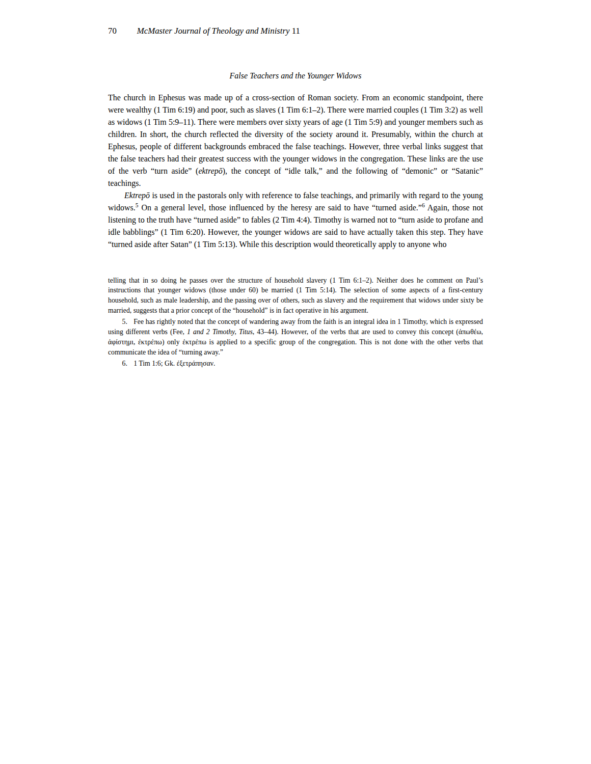70 McMaster Journal of Theology and Ministry 11
False Teachers and the Younger Widows
The church in Ephesus was made up of a cross-section of Roman society. From an economic standpoint, there were wealthy (1 Tim 6:19) and poor, such as slaves (1 Tim 6:1–2). There were married couples (1 Tim 3:2) as well as widows (1 Tim 5:9–11). There were members over sixty years of age (1 Tim 5:9) and younger members such as children. In short, the church reflected the diversity of the society around it. Presumably, within the church at Ephesus, people of different backgrounds embraced the false teachings. However, three verbal links suggest that the false teachers had their greatest success with the younger widows in the congregation. These links are the use of the verb “turn aside” (ektrepō), the concept of “idle talk,” and the following of “demonic” or “Satanic” teachings.
Ektrepō is used in the pastorals only with reference to false teachings, and primarily with regard to the young widows.5 On a general level, those influenced by the heresy are said to have “turned aside.”6 Again, those not listening to the truth have “turned aside” to fables (2 Tim 4:4). Timothy is warned not to “turn aside to profane and idle babblings” (1 Tim 6:20). However, the younger widows are said to have actually taken this step. They have “turned aside after Satan” (1 Tim 5:13). While this description would theoretically apply to anyone who
telling that in so doing he passes over the structure of household slavery (1 Tim 6:1–2). Neither does he comment on Paul’s instructions that younger widows (those under 60) be married (1 Tim 5:14). The selection of some aspects of a first-century household, such as male leadership, and the passing over of others, such as slavery and the requirement that widows under sixty be married, suggests that a prior concept of the “household” is in fact operative in his argument.
5. Fee has rightly noted that the concept of wandering away from the faith is an integral idea in 1 Timothy, which is expressed using different verbs (Fee, 1 and 2 Timothy, Titus, 43–44). However, of the verbs that are used to convey this concept (ἀπωθέω, ἀφίστημι, ἐκτρέπω) only ἐκτρέπω is applied to a specific group of the congregation. This is not done with the other verbs that communicate the idea of “turning away.”
6. 1 Tim 1:6; Gk. ἐξετράπησαν.